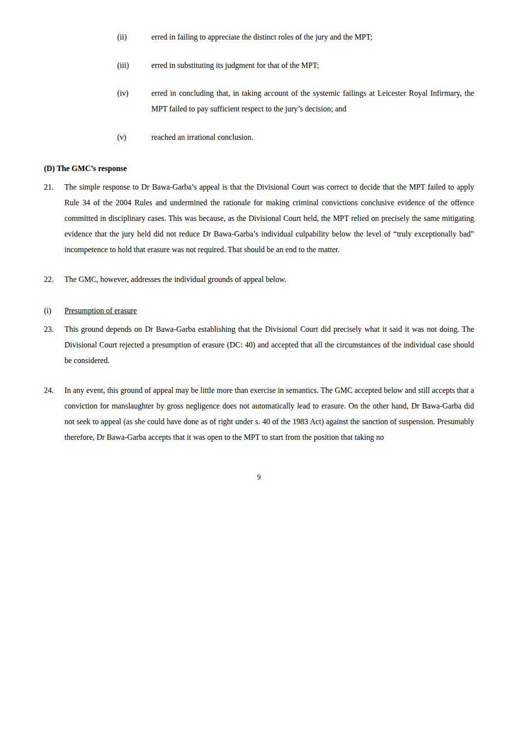(ii) erred in failing to appreciate the distinct roles of the jury and the MPT;
(iii) erred in substituting its judgment for that of the MPT;
(iv) erred in concluding that, in taking account of the systemic failings at Leicester Royal Infirmary, the MPT failed to pay sufficient respect to the jury’s decision; and
(v) reached an irrational conclusion.
(D) The GMC’s response
21. The simple response to Dr Bawa-Garba’s appeal is that the Divisional Court was correct to decide that the MPT failed to apply Rule 34 of the 2004 Rules and undermined the rationale for making criminal convictions conclusive evidence of the offence committed in disciplinary cases. This was because, as the Divisional Court held, the MPT relied on precisely the same mitigating evidence that the jury held did not reduce Dr Bawa-Garba’s individual culpability below the level of “truly exceptionally bad” incompetence to hold that erasure was not required. That should be an end to the matter.
22. The GMC, however, addresses the individual grounds of appeal below.
(i) Presumption of erasure
23. This ground depends on Dr Bawa-Garba establishing that the Divisional Court did precisely what it said it was not doing. The Divisional Court rejected a presumption of erasure (DC: 40) and accepted that all the circumstances of the individual case should be considered.
24. In any event, this ground of appeal may be little more than exercise in semantics. The GMC accepted below and still accepts that a conviction for manslaughter by gross negligence does not automatically lead to erasure. On the other hand, Dr Bawa-Garba did not seek to appeal (as she could have done as of right under s. 40 of the 1983 Act) against the sanction of suspension. Presumably therefore, Dr Bawa-Garba accepts that it was open to the MPT to start from the position that taking no
9